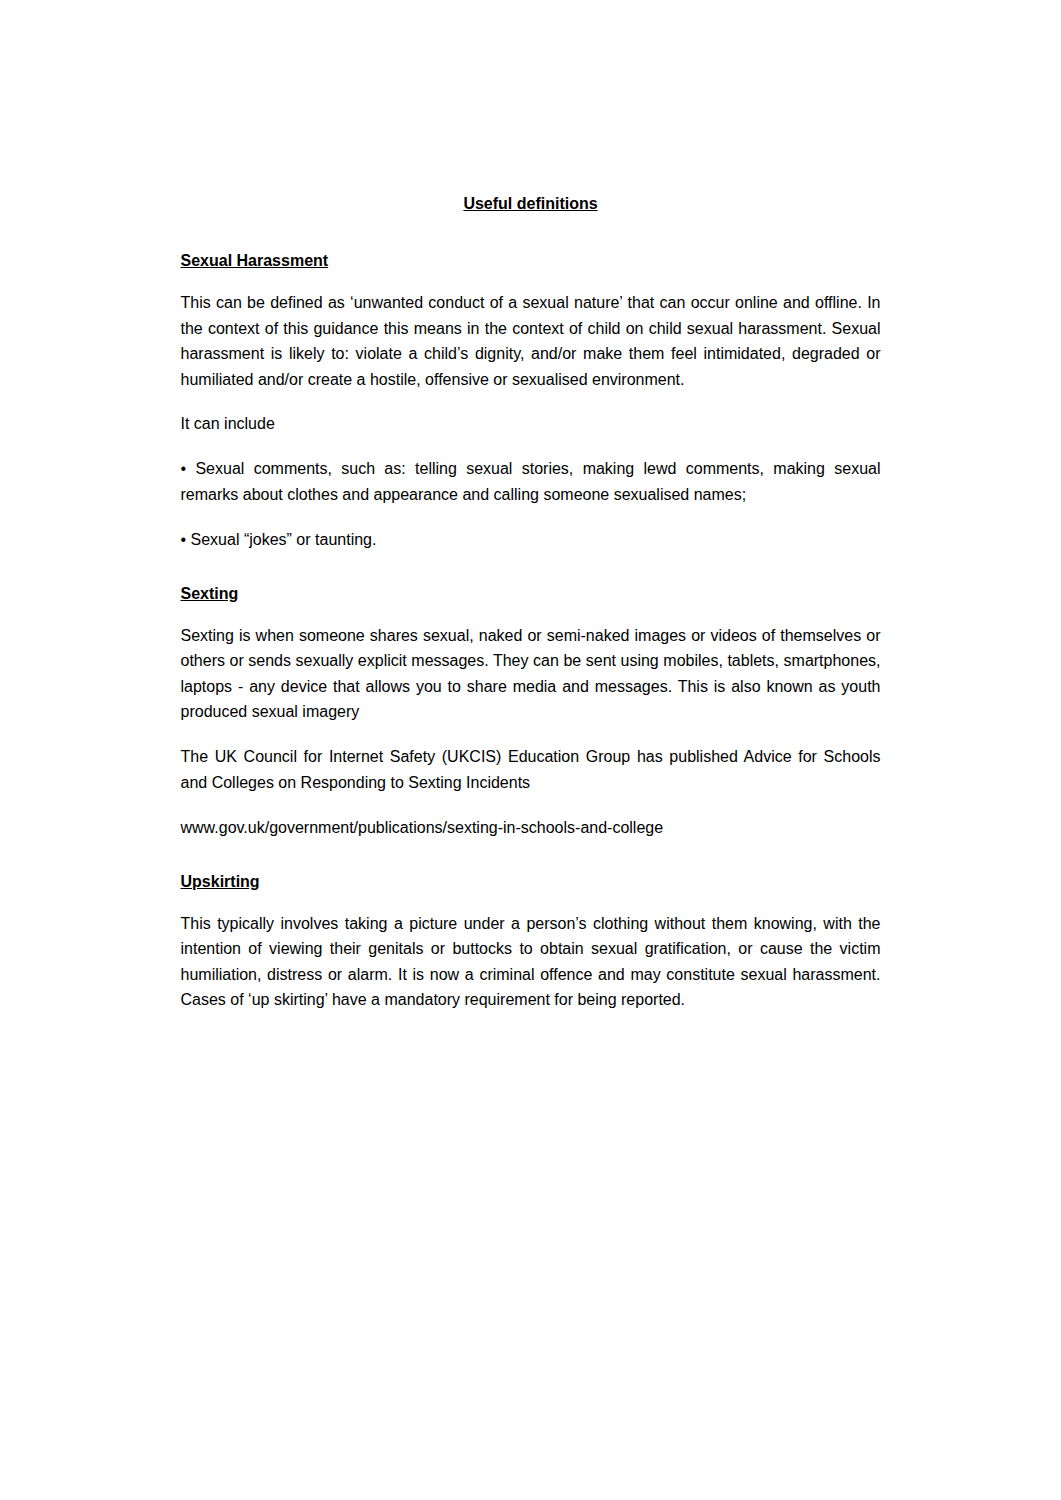Useful definitions
Sexual Harassment
This can be defined as ‘unwanted conduct of a sexual nature’ that can occur online and offline. In the context of this guidance this means in the context of child on child sexual harassment. Sexual harassment is likely to: violate a child’s dignity, and/or make them feel intimidated, degraded or humiliated and/or create a hostile, offensive or sexualised environment.
It can include
• Sexual comments, such as: telling sexual stories, making lewd comments, making sexual remarks about clothes and appearance and calling someone sexualised names;
• Sexual “jokes” or taunting.
Sexting
Sexting is when someone shares sexual, naked or semi-naked images or videos of themselves or others or sends sexually explicit messages. They can be sent using mobiles, tablets, smartphones, laptops - any device that allows you to share media and messages. This is also known as youth produced sexual imagery
The UK Council for Internet Safety (UKCIS) Education Group has published Advice for Schools and Colleges on Responding to Sexting Incidents
www.gov.uk/government/publications/sexting-in-schools-and-college
Upskirting
This typically involves taking a picture under a person’s clothing without them knowing, with the intention of viewing their genitals or buttocks to obtain sexual gratification, or cause the victim humiliation, distress or alarm. It is now a criminal offence and may constitute sexual harassment. Cases of ‘up skirting’ have a mandatory requirement for being reported.